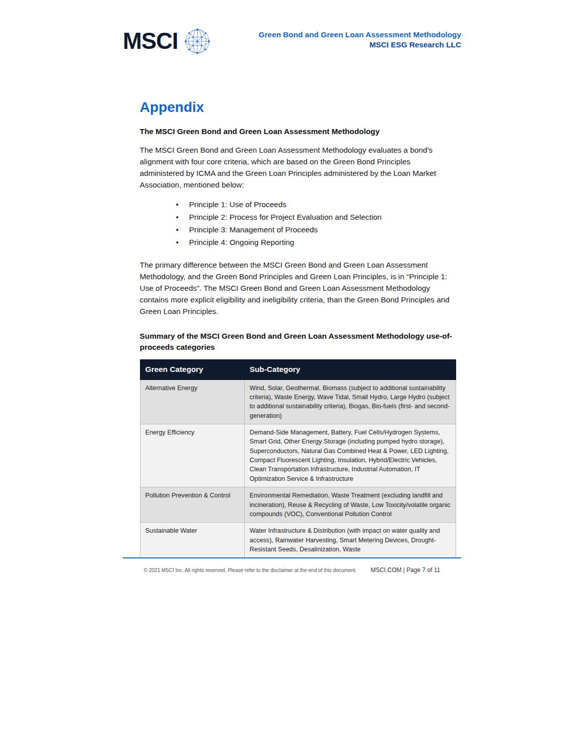MSCI
Green Bond and Green Loan Assessment Methodology
MSCI ESG Research LLC
Appendix
The MSCI Green Bond and Green Loan Assessment Methodology
The MSCI Green Bond and Green Loan Assessment Methodology evaluates a bond’s alignment with four core criteria, which are based on the Green Bond Principles administered by ICMA and the Green Loan Principles administered by the Loan Market Association, mentioned below:
Principle 1: Use of Proceeds
Principle 2: Process for Project Evaluation and Selection
Principle 3: Management of Proceeds
Principle 4: Ongoing Reporting
The primary difference between the MSCI Green Bond and Green Loan Assessment Methodology, and the Green Bond Principles and Green Loan Principles, is in “Principle 1: Use of Proceeds”. The MSCI Green Bond and Green Loan Assessment Methodology contains more explicit eligibility and ineligibility criteria, than the Green Bond Principles and Green Loan Principles.
Summary of the MSCI Green Bond and Green Loan Assessment Methodology use-of-proceeds categories
| Green Category | Sub-Category |
| --- | --- |
| Alternative Energy | Wind, Solar, Geothermal, Biomass (subject to additional sustainability criteria), Waste Energy, Wave Tidal, Small Hydro, Large Hydro (subject to additional sustainability criteria), Biogas, Bio-fuels (first- and second-generation) |
| Energy Efficiency | Demand-Side Management, Battery, Fuel Cells/Hydrogen Systems, Smart Grid, Other Energy Storage (including pumped hydro storage), Superconductors, Natural Gas Combined Heat & Power, LED Lighting, Compact Fluorescent Lighting, Insulation, Hybrid/Electric Vehicles, Clean Transportation Infrastructure, Industrial Automation, IT Optimization Service & Infrastructure |
| Pollution Prevention & Control | Environmental Remediation, Waste Treatment (excluding landfill and incineration), Reuse & Recycling of Waste, Low Toxicity/volatile organic compounds (VOC), Conventional Pollution Control |
| Sustainable Water | Water Infrastructure & Distribution (with impact on water quality and access), Rainwater Harvesting, Smart Metering Devices, Drought-Resistant Seeds, Desalinization, Waste |
© 2021 MSCI Inc. All rights reserved. Please refer to the disclaimer at the end of this document. MSCI.COM | Page 7 of 11